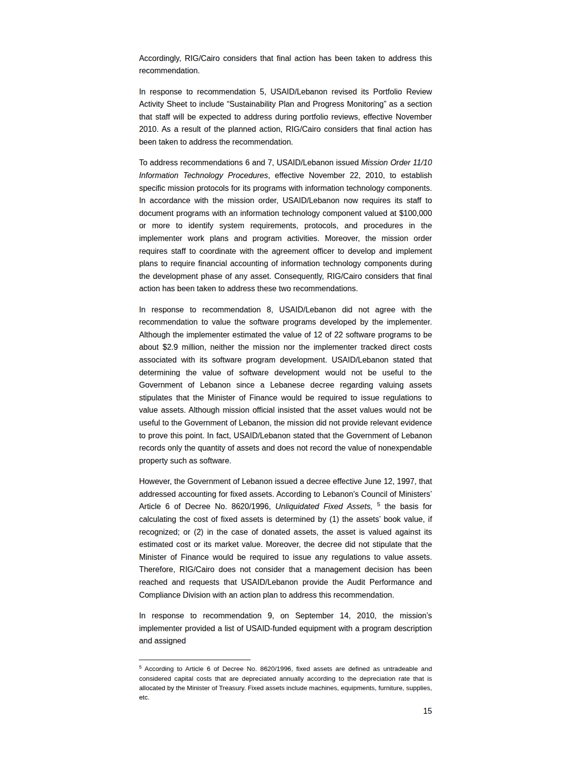Accordingly, RIG/Cairo considers that final action has been taken to address this recommendation.
In response to recommendation 5, USAID/Lebanon revised its Portfolio Review Activity Sheet to include “Sustainability Plan and Progress Monitoring” as a section that staff will be expected to address during portfolio reviews, effective November 2010. As a result of the planned action, RIG/Cairo considers that final action has been taken to address the recommendation.
To address recommendations 6 and 7, USAID/Lebanon issued Mission Order 11/10 Information Technology Procedures, effective November 22, 2010, to establish specific mission protocols for its programs with information technology components. In accordance with the mission order, USAID/Lebanon now requires its staff to document programs with an information technology component valued at $100,000 or more to identify system requirements, protocols, and procedures in the implementer work plans and program activities. Moreover, the mission order requires staff to coordinate with the agreement officer to develop and implement plans to require financial accounting of information technology components during the development phase of any asset. Consequently, RIG/Cairo considers that final action has been taken to address these two recommendations.
In response to recommendation 8, USAID/Lebanon did not agree with the recommendation to value the software programs developed by the implementer. Although the implementer estimated the value of 12 of 22 software programs to be about $2.9 million, neither the mission nor the implementer tracked direct costs associated with its software program development. USAID/Lebanon stated that determining the value of software development would not be useful to the Government of Lebanon since a Lebanese decree regarding valuing assets stipulates that the Minister of Finance would be required to issue regulations to value assets. Although mission official insisted that the asset values would not be useful to the Government of Lebanon, the mission did not provide relevant evidence to prove this point. In fact, USAID/Lebanon stated that the Government of Lebanon records only the quantity of assets and does not record the value of nonexpendable property such as software.
However, the Government of Lebanon issued a decree effective June 12, 1997, that addressed accounting for fixed assets. According to Lebanon's Council of Ministers’ Article 6 of Decree No. 8620/1996, Unliquidated Fixed Assets, 5 the basis for calculating the cost of fixed assets is determined by (1) the assets’ book value, if recognized; or (2) in the case of donated assets, the asset is valued against its estimated cost or its market value. Moreover, the decree did not stipulate that the Minister of Finance would be required to issue any regulations to value assets. Therefore, RIG/Cairo does not consider that a management decision has been reached and requests that USAID/Lebanon provide the Audit Performance and Compliance Division with an action plan to address this recommendation.
In response to recommendation 9, on September 14, 2010, the mission’s implementer provided a list of USAID-funded equipment with a program description and assigned
5 According to Article 6 of Decree No. 8620/1996, fixed assets are defined as untradeable and considered capital costs that are depreciated annually according to the depreciation rate that is allocated by the Minister of Treasury. Fixed assets include machines, equipments, furniture, supplies, etc.
15